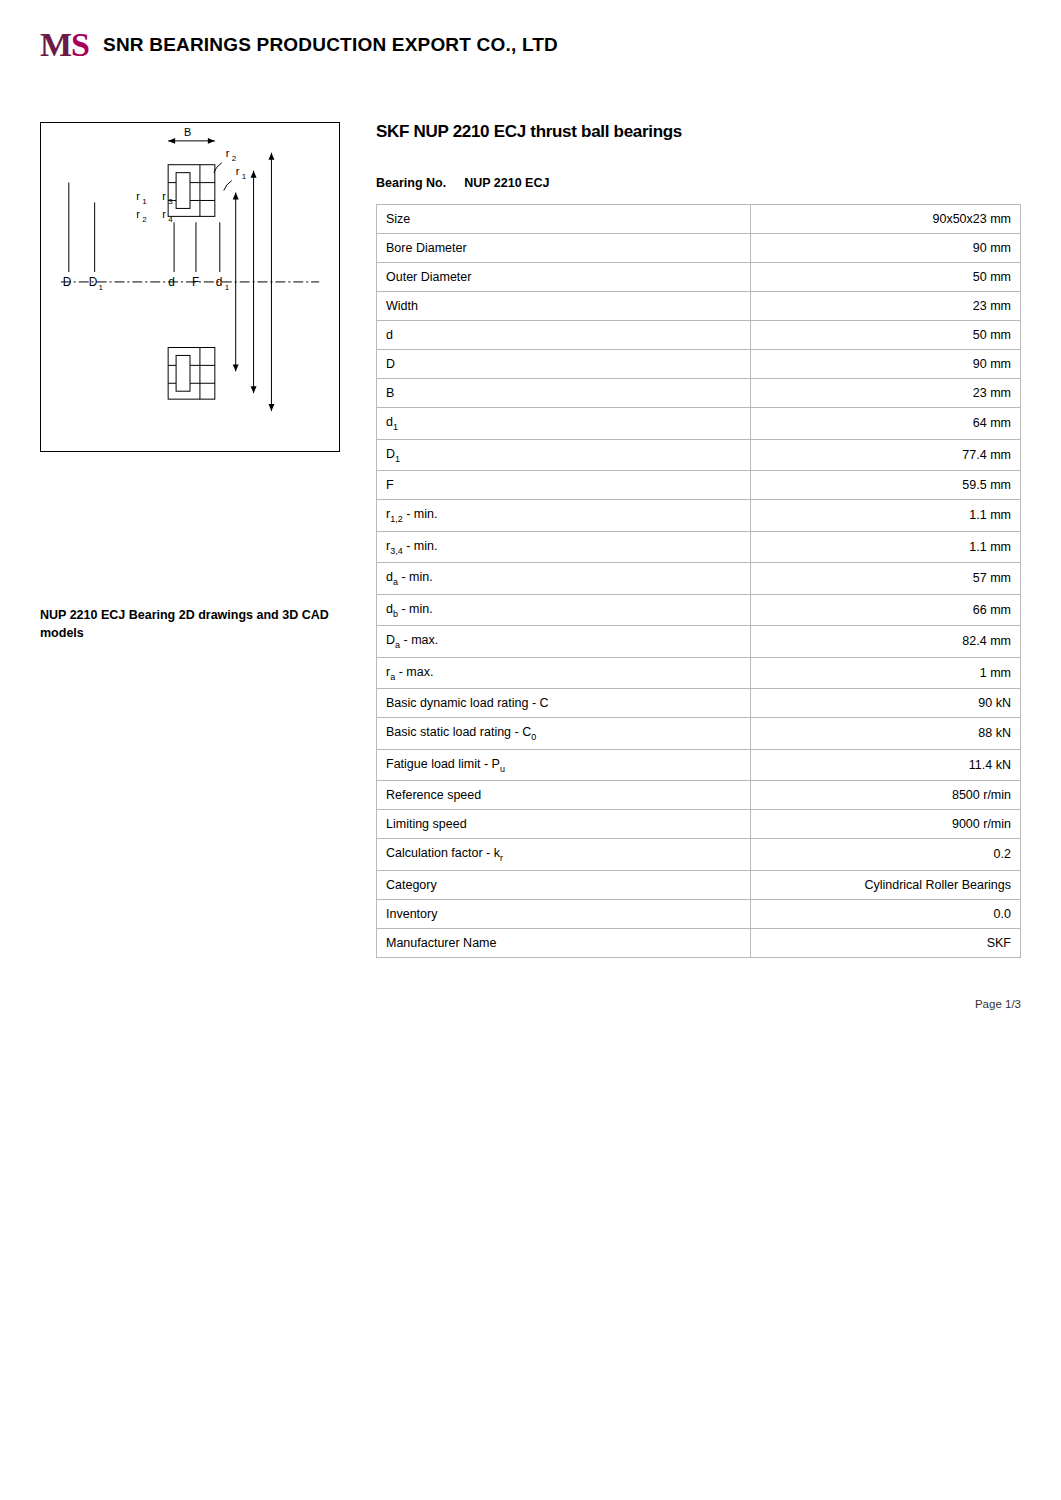MS
SNR BEARINGS PRODUCTION EXPORT CO., LTD
B r 2 r 1 r 1 r 2 r 3 r 4 D D 1 d F d 1
NUP 2210 ECJ Bearing 2D drawings and 3D CAD models
SKF NUP 2210 ECJ thrust ball bearings
Bearing No. NUP 2210 ECJ
| Size | 90x50x23 mm |
| Bore Diameter | 90 mm |
| Outer Diameter | 50 mm |
| Width | 23 mm |
| d | 50 mm |
| D | 90 mm |
| B | 23 mm |
| d 1 | 64 mm |
| D 1 | 77.4 mm |
| F | 59.5 mm |
| r 1,2 - min. | 1.1 mm |
| r 3,4 - min. | 1.1 mm |
| d a - min. | 57 mm |
| d b - min. | 66 mm |
| D a - max. | 82.4 mm |
| r a - max. | 1 mm |
| Basic dynamic load rating - C | 90 kN |
| Basic static load rating - C 0 | 88 kN |
| Fatigue load limit - P u | 11.4 kN |
| Reference speed | 8500 r/min |
| Limiting speed | 9000 r/min |
| Calculation factor - k r | 0.2 |
| Category | Cylindrical Roller Bearings |
| Inventory | 0.0 |
| Manufacturer Name | SKF |
Page 1/3